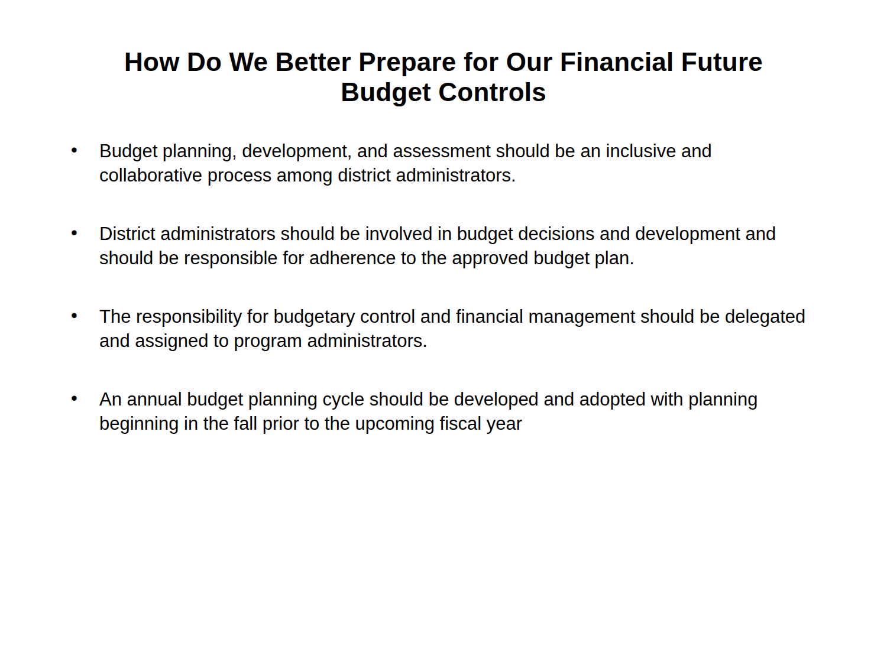How Do We Better Prepare for Our Financial Future
Budget Controls
Budget planning, development, and assessment should be an inclusive and collaborative process among district administrators.
District administrators should be involved in budget decisions and development and should be responsible for adherence to the approved budget plan.
The responsibility for budgetary control and financial management should be delegated and assigned to program administrators.
An annual budget planning cycle should be developed and adopted with planning beginning in the fall prior to the upcoming fiscal year